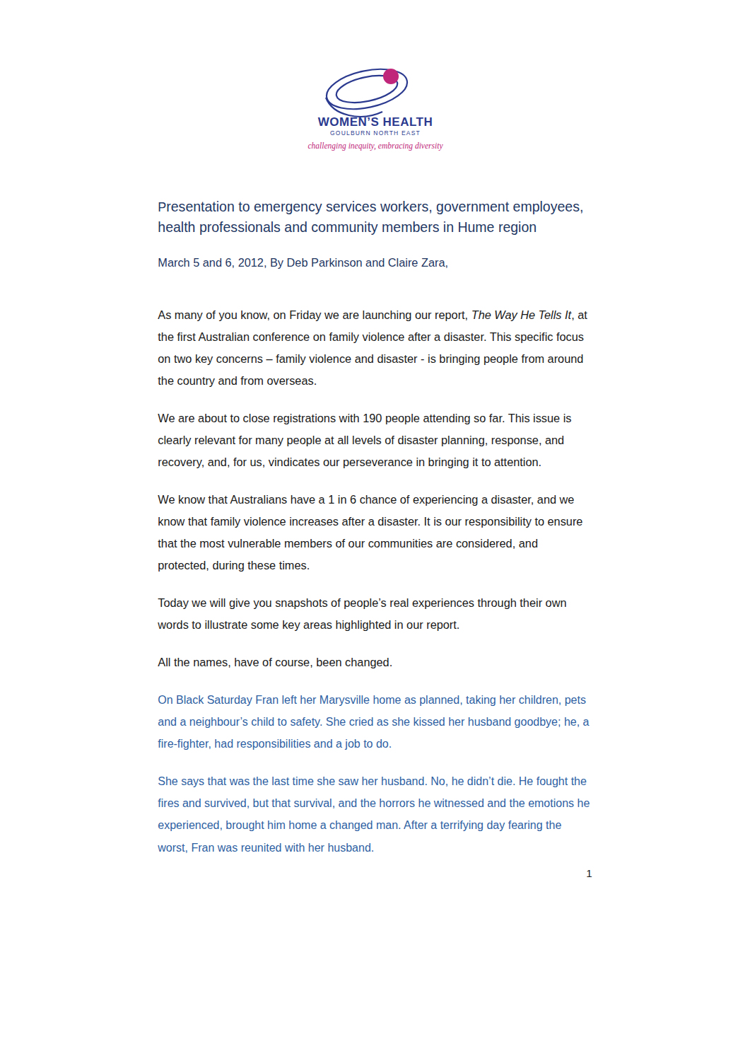WOMEN’S HEALTH GOULBURN NORTH EAST challenging inequity, embracing diversity
Presentation to emergency services workers, government employees, health professionals and community members in Hume region
March 5 and 6, 2012, By Deb Parkinson and Claire Zara,
As many of you know, on Friday we are launching our report, The Way He Tells It, at the first Australian conference on family violence after a disaster. This specific focus on two key concerns – family violence and disaster - is bringing people from around the country and from overseas.
We are about to close registrations with 190 people attending so far. This issue is clearly relevant for many people at all levels of disaster planning, response, and recovery, and, for us, vindicates our perseverance in bringing it to attention.
We know that Australians have a 1 in 6 chance of experiencing a disaster, and we know that family violence increases after a disaster. It is our responsibility to ensure that the most vulnerable members of our communities are considered, and protected, during these times.
Today we will give you snapshots of people’s real experiences through their own words to illustrate some key areas highlighted in our report.
All the names, have of course, been changed.
On Black Saturday Fran left her Marysville home as planned, taking her children, pets and a neighbour’s child to safety. She cried as she kissed her husband goodbye; he, a fire-fighter, had responsibilities and a job to do.
She says that was the last time she saw her husband. No, he didn’t die. He fought the fires and survived, but that survival, and the horrors he witnessed and the emotions he experienced, brought him home a changed man. After a terrifying day fearing the worst, Fran was reunited with her husband.
1